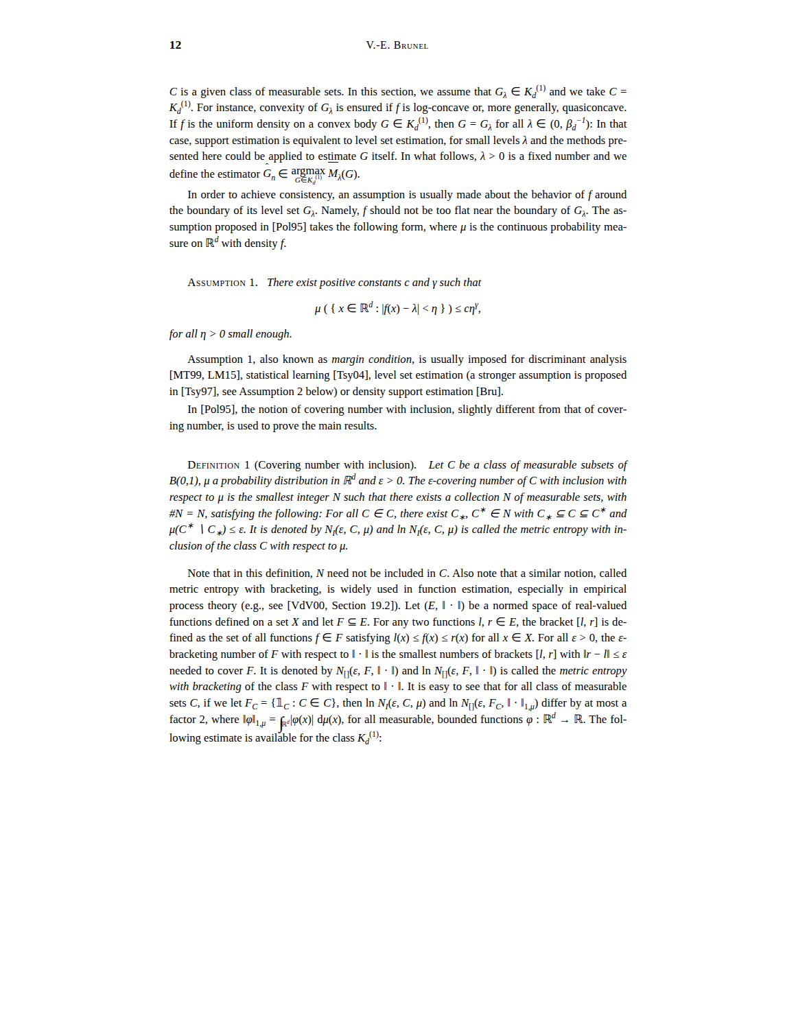12 V.-E. Brunel
C is a given class of measurable sets. In this section, we assume that Gλ ∈ Kd(1) and we take C = Kd(1). For instance, convexity of Gλ is ensured if f is log-concave or, more generally, quasiconcave. If f is the uniform density on a convex body G ∈ Kd(1), then G = Gλ for all λ ∈ (0, βd−1): In that case, support estimation is equivalent to level set estimation, for small levels λ and the methods presented here could be applied to estimate G itself. In what follows, λ > 0 is a fixed number and we define the estimator ˆGn ∈ argmax G∈Kd(1) Mλ(G).
In order to achieve consistency, an assumption is usually made about the behavior of f around the boundary of its level set Gλ. Namely, f should not be too flat near the boundary of Gλ. The assumption proposed in [Pol95] takes the following form, where μ is the continuous probability measure on ℝd with density f.
Assumption 1. There exist positive constants c and γ such that
μ ( { x ∈ ℝd : |f(x) − λ| < η } ) ≤ cηγ,
for all η > 0 small enough.
Assumption 1, also known as margin condition, is usually imposed for discriminant analysis [MT99, LM15], statistical learning [Tsy04], level set estimation (a stronger assumption is proposed in [Tsy97], see Assumption 2 below) or density support estimation [Bru].
In [Pol95], the notion of covering number with inclusion, slightly different from that of covering number, is used to prove the main results.
Definition 1 (Covering number with inclusion). Let C be a class of measurable subsets of B(0,1), μ a probability distribution in ℝd and ε > 0. The ε-covering number of C with inclusion with respect to μ is the smallest integer N such that there exists a collection N of measurable sets, with #N = N, satisfying the following: For all C ∈ C, there exist C∗, C∗ ∈ N with C∗ ⊆ C ⊆ C∗ and μ(C∗ ∖ C∗) ≤ ε. It is denoted by NI(ε, C, μ) and ln NI(ε, C, μ) is called the metric entropy with inclusion of the class C with respect to μ.
Note that in this definition, N need not be included in C. Also note that a similar notion, called metric entropy with bracketing, is widely used in function estimation, especially in empirical process theory (e.g., see [VdV00, Section 19.2]). Let (E, ‖ · ‖) be a normed space of real-valued functions defined on a set X and let F ⊆ E. For any two functions l, r ∈ E, the bracket [l, r] is defined as the set of all functions f ∈ F satisfying l(x) ≤ f(x) ≤ r(x) for all x ∈ X. For all ε > 0, the ε-bracketing number of F with respect to ‖ · ‖ is the smallest numbers of brackets [l, r] with ‖r − l‖ ≤ ε needed to cover F. It is denoted by N[](ε, F, ‖ · ‖) and ln N[](ε, F, ‖ · ‖) is called the metric entropy with bracketing of the class F with respect to ‖ · ‖. It is easy to see that for all class of measurable sets C, if we let FC = {𝟙C : C ∈ C}, then ln NI(ε, C, μ) and ln N[](ε, FC, ‖ · ‖1,μ) differ by at most a factor 2, where ‖φ‖1,μ = ∫ℝd|φ(x)| dμ(x), for all measurable, bounded functions φ : ℝd → ℝ. The following estimate is available for the class Kd(1):